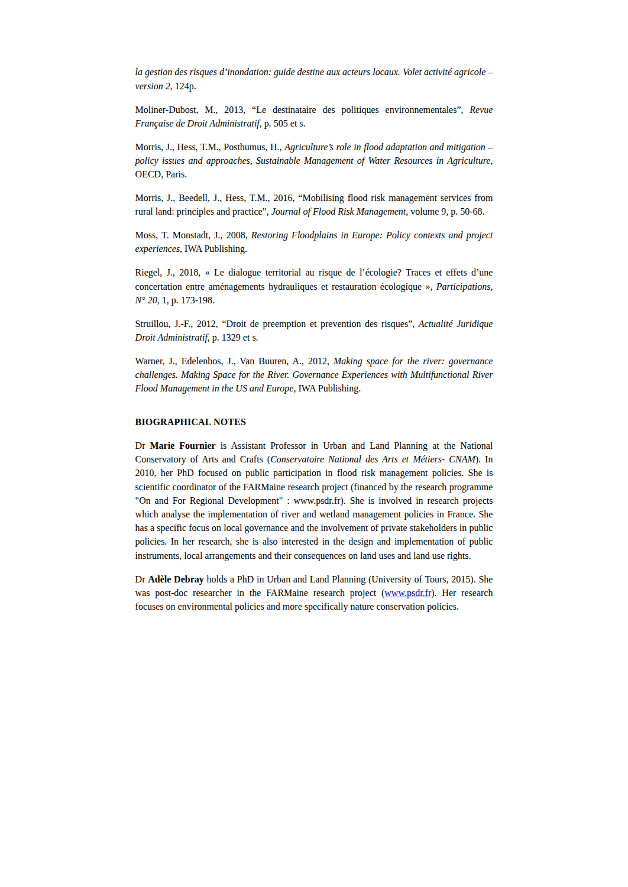la gestion des risques d’inondation: guide destine aux acteurs locaux. Volet activité agricole – version 2, 124p.
Moliner-Dubost, M., 2013, “Le destinataire des politiques environnementales”, Revue Française de Droit Administratif, p. 505 et s.
Morris, J., Hess, T.M., Posthumus, H., Agriculture’s role in flood adaptation and mitigation – policy issues and approaches, Sustainable Management of Water Resources in Agriculture, OECD, Paris.
Morris, J., Beedell, J., Hess, T.M., 2016, “Mobilising flood risk management services from rural land: principles and practice”, Journal of Flood Risk Management, volume 9, p. 50-68.
Moss, T. Monstadt, J., 2008, Restoring Floodplains in Europe: Policy contexts and project experiences, IWA Publishing.
Riegel, J., 2018, « Le dialogue territorial au risque de l’écologie? Traces et effets d’une concertation entre aménagements hydrauliques et restauration écologique », Participations, N° 20, 1, p. 173-198.
Struillou, J.-F., 2012, “Droit de preemption et prevention des risques”, Actualité Juridique Droit Administratif, p. 1329 et s.
Warner, J., Edelenbos, J., Van Buuren, A., 2012, Making space for the river: governance challenges. Making Space for the River. Governance Experiences with Multifunctional River Flood Management in the US and Europe, IWA Publishing.
BIOGRAPHICAL NOTES
Dr Marie Fournier is Assistant Professor in Urban and Land Planning at the National Conservatory of Arts and Crafts (Conservatoire National des Arts et Métiers- CNAM). In 2010, her PhD focused on public participation in flood risk management policies. She is scientific coordinator of the FARMaine research project (financed by the research programme "On and For Regional Development" : www.psdr.fr). She is involved in research projects which analyse the implementation of river and wetland management policies in France. She has a specific focus on local governance and the involvement of private stakeholders in public policies. In her research, she is also interested in the design and implementation of public instruments, local arrangements and their consequences on land uses and land use rights.
Dr Adèle Debray holds a PhD in Urban and Land Planning (University of Tours, 2015). She was post-doc researcher in the FARMaine research project (www.psdr.fr). Her research focuses on environmental policies and more specifically nature conservation policies.